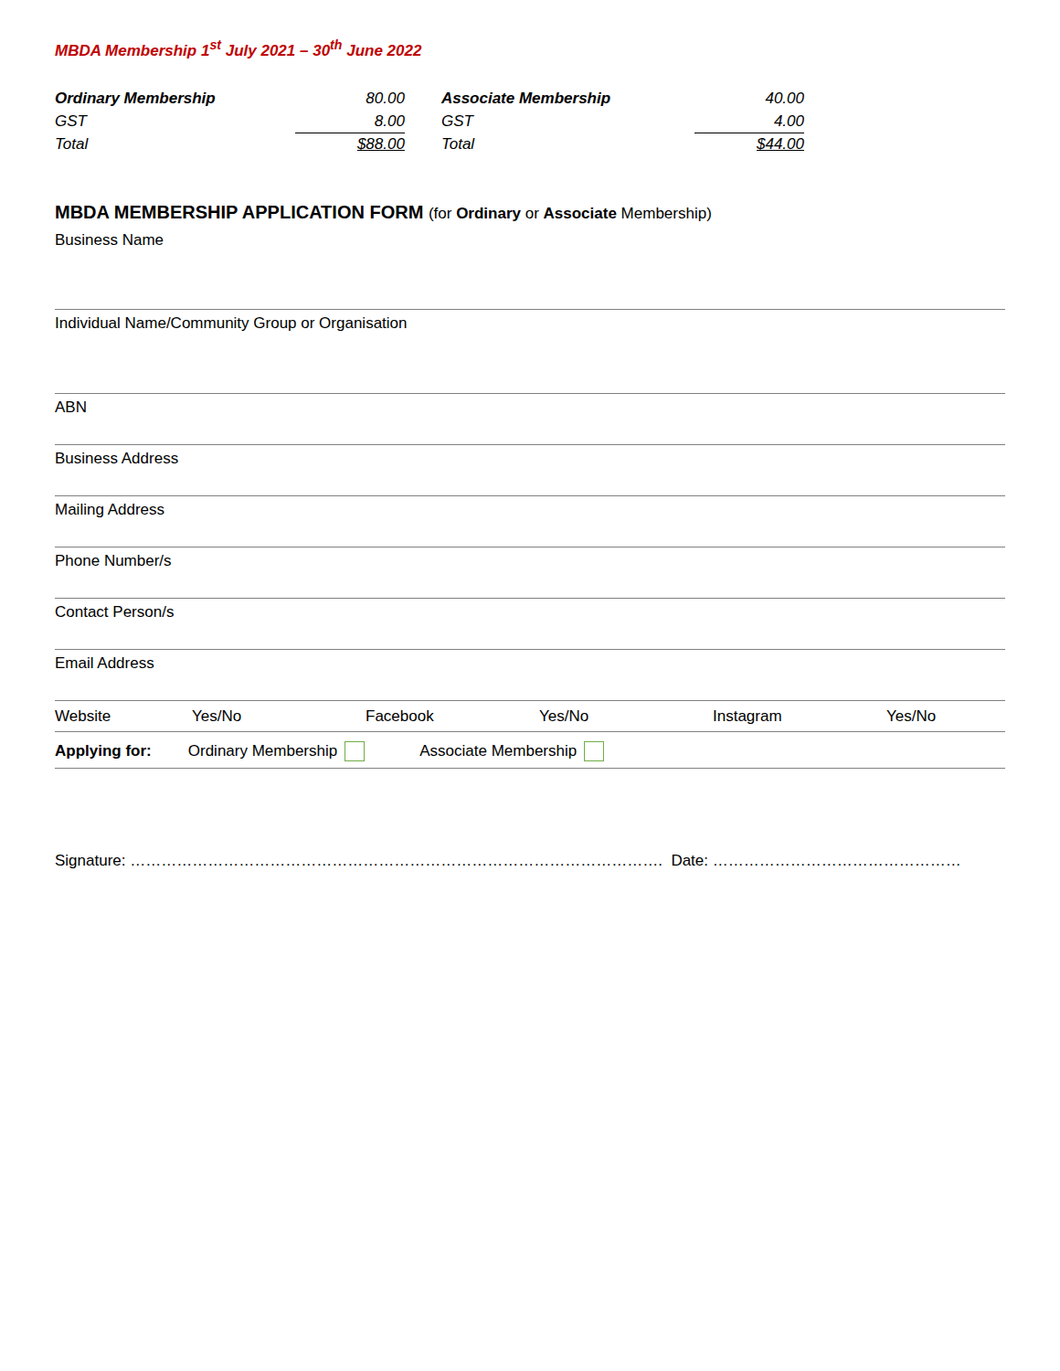MBDA Membership 1st July 2021 – 30th June 2022
| Ordinary Membership | 80.00 | | Associate Membership | 40.00 |
| GST | 8.00 | | GST | 4.00 |
| Total | $88.00 | | Total | $44.00 |
MBDA MEMBERSHIP APPLICATION FORM (for Ordinary or Associate Membership)
Business Name
Individual Name/Community Group or Organisation
ABN
Business Address
Mailing Address
Phone Number/s
Contact Person/s
Email Address
Website Yes/No Facebook Yes/No Instagram Yes/No
Applying for: Ordinary Membership Associate Membership
Signature: …………………………………………………………………………………………. Date: …………………………………………